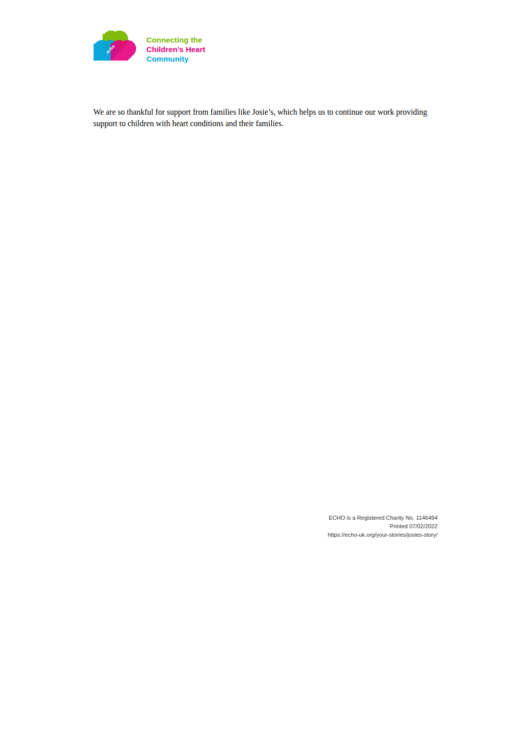echo
Connecting the
Children’s Heart
Community
We are so thankful for support from families like Josie’s, which helps us to continue our work providing support to children with heart conditions and their families.
ECHO is a Registered Charity No. 1146494
Printed 07/02/2022
https://echo-uk.org/your-stories/josies-story/